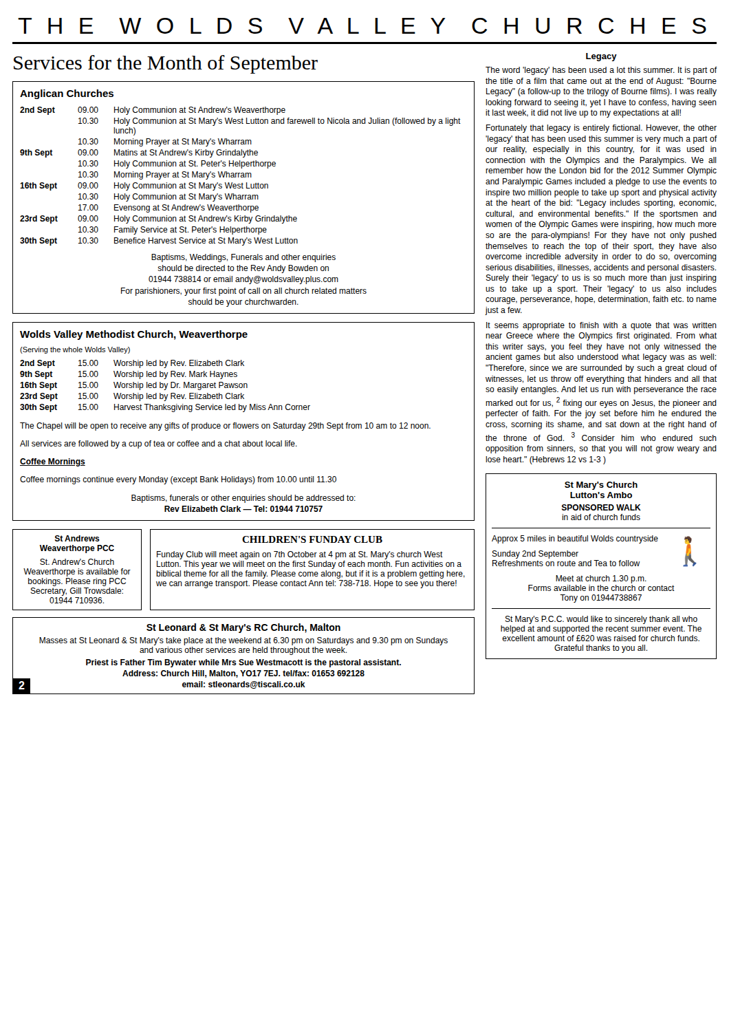T H E W O L D S V A L L E Y C H U R C H E S
Services for the Month of September
Anglican Churches
| 2nd Sept | 09.00 | Holy Communion at St Andrew's Weaverthorpe |
| | 10.30 | Holy Communion at St Mary's West Lutton and farewell to Nicola and Julian (followed by a light lunch) |
| | 10.30 | Morning Prayer at St Mary's Wharram |
| 9th Sept | 09.00 | Matins at St Andrew's Kirby Grindalythe |
| | 10.30 | Holy Communion at St. Peter's Helperthorpe |
| | 10.30 | Morning Prayer at St Mary's Wharram |
| 16th Sept | 09.00 | Holy Communion at St Mary's West Lutton |
| | 10.30 | Holy Communion at St Mary's Wharram |
| | 17.00 | Evensong at St Andrew's Weaverthorpe |
| 23rd Sept | 09.00 | Holy Communion at St Andrew's Kirby Grindalythe |
| | 10.30 | Family Service at St. Peter's Helperthorpe |
| 30th Sept | 10.30 | Benefice Harvest Service at St Mary's West Lutton |
Baptisms, Weddings, Funerals and other enquiries
should be directed to the Rev Andy Bowden on
01944 738814 or email andy@woldsvalley.plus.com
For parishioners, your first point of call on all church related matters
should be your churchwarden.
Wolds Valley Methodist Church, Weaverthorpe
(Serving the whole Wolds Valley)
| 2nd Sept | 15.00 | Worship led by Rev. Elizabeth Clark |
| 9th Sept | 15.00 | Worship led by Rev. Mark Haynes |
| 16th Sept | 15.00 | Worship led by Dr. Margaret Pawson |
| 23rd Sept | 15.00 | Worship led by Rev. Elizabeth Clark |
| 30th Sept | 15.00 | Harvest Thanksgiving Service led by Miss Ann Corner |
The Chapel will be open to receive any gifts of produce or flowers on Saturday 29th Sept from 10 am to 12 noon.
All services are followed by a cup of tea or coffee and a chat about local life.
Coffee Mornings
Coffee mornings continue every Monday (except Bank Holidays) from 10.00 until 11.30
Baptisms, funerals or other enquiries should be addressed to:
Rev Elizabeth Clark — Tel: 01944 710757
St Andrews
Weaverthorpe PCC
St. Andrew's Church Weaverthorpe is available for bookings. Please ring PCC Secretary, Gill Trowsdale: 01944 710936.
CHILDREN'S FUNDAY CLUB
Funday Club will meet again on 7th October at 4 pm at St. Mary's church West Lutton. This year we will meet on the first Sunday of each month. Fun activities on a biblical theme for all the family. Please come along, but if it is a problem getting here, we can arrange transport. Please contact Ann tel: 738-718. Hope to see you there!
St Leonard & St Mary's RC Church, Malton
Masses at St Leonard & St Mary's take place at the weekend at 6.30 pm on Saturdays and 9.30 pm on Sundays
and various other services are held throughout the week.
Priest is Father Tim Bywater while Mrs Sue Westmacott is the pastoral assistant.
Address: Church Hill, Malton, YO17 7EJ. tel/fax: 01653 692128
email: stleonards@tiscali.co.uk
2
Legacy
The word 'legacy' has been used a lot this summer. It is part of the title of a film that came out at the end of August: "Bourne Legacy" (a follow-up to the trilogy of Bourne films). I was really looking forward to seeing it, yet I have to confess, having seen it last week, it did not live up to my expectations at all!
Fortunately that legacy is entirely fictional. However, the other 'legacy' that has been used this summer is very much a part of our reality, especially in this country, for it was used in connection with the Olympics and the Paralympics. We all remember how the London bid for the 2012 Summer Olympic and Paralympic Games included a pledge to use the events to inspire two million people to take up sport and physical activity at the heart of the bid: "Legacy includes sporting, economic, cultural, and environmental benefits." If the sportsmen and women of the Olympic Games were inspiring, how much more so are the para-olympians! For they have not only pushed themselves to reach the top of their sport, they have also overcome incredible adversity in order to do so, overcoming serious disabilities, illnesses, accidents and personal disasters. Surely their 'legacy' to us is so much more than just inspiring us to take up a sport. Their 'legacy' to us also includes courage, perseverance, hope, determination, faith etc. to name just a few.
It seems appropriate to finish with a quote that was written near Greece where the Olympics first originated. From what this writer says, you feel they have not only witnessed the ancient games but also understood what legacy was as well: "Therefore, since we are surrounded by such a great cloud of witnesses, let us throw off everything that hinders and all that so easily entangles. And let us run with perseverance the race marked out for us, 2 fixing our eyes on Jesus, the pioneer and perfecter of faith. For the joy set before him he endured the cross, scorning its shame, and sat down at the right hand of the throne of God. 3 Consider him who endured such opposition from sinners, so that you will not grow weary and lose heart." (Hebrews 12 vs 1-3 )
St Mary's Church
Lutton's Ambo
SPONSORED WALK
in aid of church funds
Approx 5 miles in beautiful Wolds countryside
Sunday 2nd September
Refreshments on route and Tea to follow
🚶
Meet at church 1.30 p.m.
Forms available in the church or contact
Tony on 01944738867
St Mary's P.C.C. would like to sincerely thank all who helped at and supported the recent summer event. The excellent amount of £620 was raised for church funds.
Grateful thanks to you all.